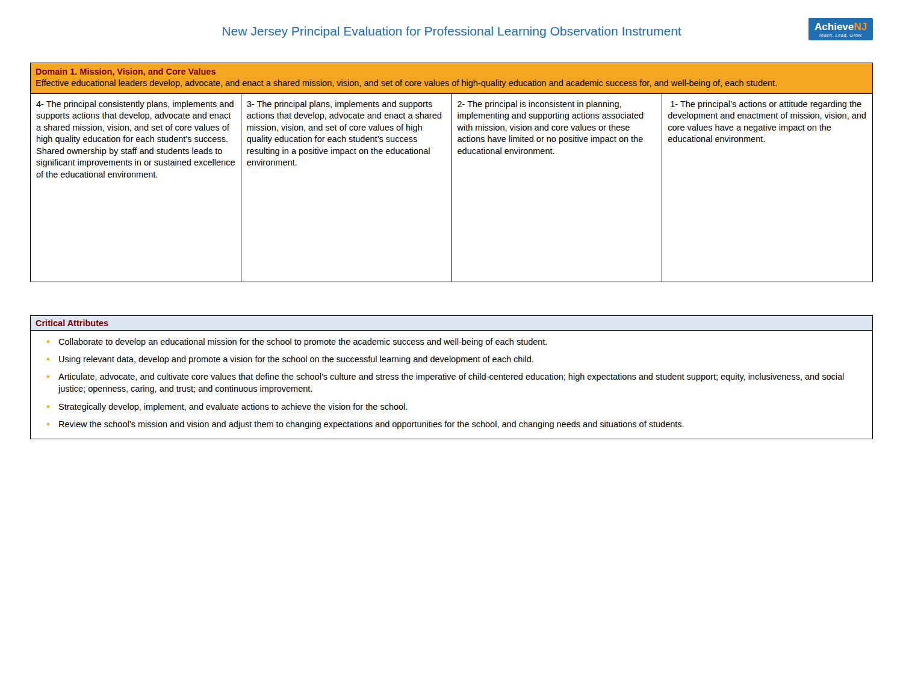New Jersey Principal Evaluation for Professional Learning Observation Instrument
AchieveNJ Teach. Lead. Grow.
| Domain 1. Mission, Vision, and Core Values Effective educational leaders develop, advocate, and enact a shared mission, vision, and set of core values of high-quality education and academic success for, and well-being of, each student. |
| 4- The principal consistently plans, implements and supports actions that develop, advocate and enact a shared mission, vision, and set of core values of high quality education for each student’s success. Shared ownership by staff and students leads to significant improvements in or sustained excellence of the educational environment. | 3- The principal plans, implements and supports actions that develop, advocate and enact a shared mission, vision, and set of core values of high quality education for each student’s success resulting in a positive impact on the educational environment. | 2- The principal is inconsistent in planning, implementing and supporting actions associated with mission, vision and core values or these actions have limited or no positive impact on the educational environment. | 1- The principal’s actions or attitude regarding the development and enactment of mission, vision, and core values have a negative impact on the educational environment. |
| Critical Attributes |
| Collaborate to develop an educational mission for the school to promote the academic success and well-being of each student. Using relevant data, develop and promote a vision for the school on the successful learning and development of each child. Articulate, advocate, and cultivate core values that define the school’s culture and stress the imperative of child-centered education; high expectations and student support; equity, inclusiveness, and social justice; openness, caring, and trust; and continuous improvement. Strategically develop, implement, and evaluate actions to achieve the vision for the school. Review the school’s mission and vision and adjust them to changing expectations and opportunities for the school, and changing needs and situations of students. |